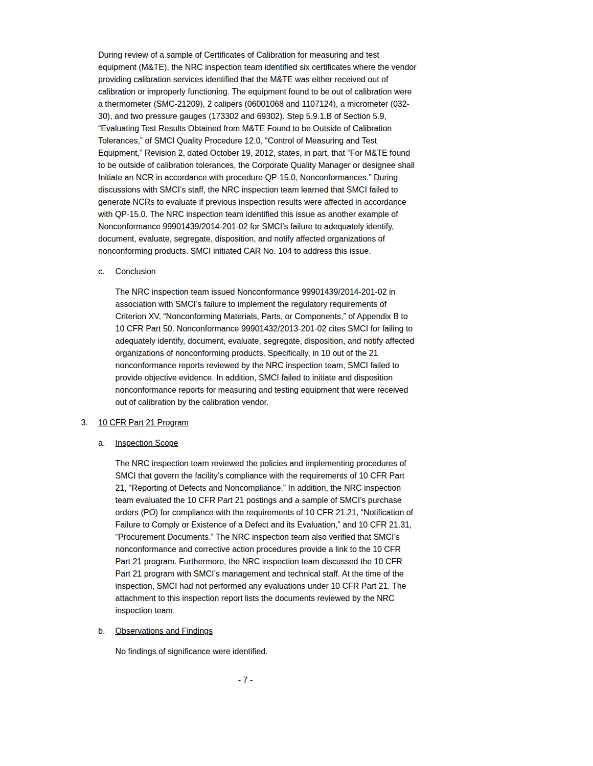During review of a sample of Certificates of Calibration for measuring and test equipment (M&TE), the NRC inspection team identified six certificates where the vendor providing calibration services identified that the M&TE was either received out of calibration or improperly functioning. The equipment found to be out of calibration were a thermometer (SMC-21209), 2 calipers (06001068 and 1107124), a micrometer (032-30), and two pressure gauges (173302 and 69302). Step 5.9.1.B of Section 5.9, “Evaluating Test Results Obtained from M&TE Found to be Outside of Calibration Tolerances,” of SMCI Quality Procedure 12.0, “Control of Measuring and Test Equipment,” Revision 2, dated October 19, 2012, states, in part, that “For M&TE found to be outside of calibration tolerances, the Corporate Quality Manager or designee shall Initiate an NCR in accordance with procedure QP-15.0, Nonconformances.” During discussions with SMCI’s staff, the NRC inspection team learned that SMCI failed to generate NCRs to evaluate if previous inspection results were affected in accordance with QP-15.0. The NRC inspection team identified this issue as another example of Nonconformance 99901439/2014-201-02 for SMCI’s failure to adequately identify, document, evaluate, segregate, disposition, and notify affected organizations of nonconforming products. SMCI initiated CAR No. 104 to address this issue.
c.
Conclusion
The NRC inspection team issued Nonconformance 99901439/2014-201-02 in association with SMCI’s failure to implement the regulatory requirements of Criterion XV, “Nonconforming Materials, Parts, or Components,” of Appendix B to 10 CFR Part 50. Nonconformance 99901432/2013-201-02 cites SMCI for failing to adequately identify, document, evaluate, segregate, disposition, and notify affected organizations of nonconforming products. Specifically, in 10 out of the 21 nonconformance reports reviewed by the NRC inspection team, SMCI failed to provide objective evidence. In addition, SMCI failed to initiate and disposition nonconformance reports for measuring and testing equipment that were received out of calibration by the calibration vendor.
3.
10 CFR Part 21 Program
a.
Inspection Scope
The NRC inspection team reviewed the policies and implementing procedures of SMCI that govern the facility’s compliance with the requirements of 10 CFR Part 21, “Reporting of Defects and Noncompliance.” In addition, the NRC inspection team evaluated the 10 CFR Part 21 postings and a sample of SMCI’s purchase orders (PO) for compliance with the requirements of 10 CFR 21.21, “Notification of Failure to Comply or Existence of a Defect and its Evaluation,” and 10 CFR 21.31, “Procurement Documents.” The NRC inspection team also verified that SMCI’s nonconformance and corrective action procedures provide a link to the 10 CFR Part 21 program. Furthermore, the NRC inspection team discussed the 10 CFR Part 21 program with SMCI’s management and technical staff. At the time of the inspection, SMCI had not performed any evaluations under 10 CFR Part 21. The attachment to this inspection report lists the documents reviewed by the NRC inspection team.
b.
Observations and Findings
No findings of significance were identified.
- 7 -